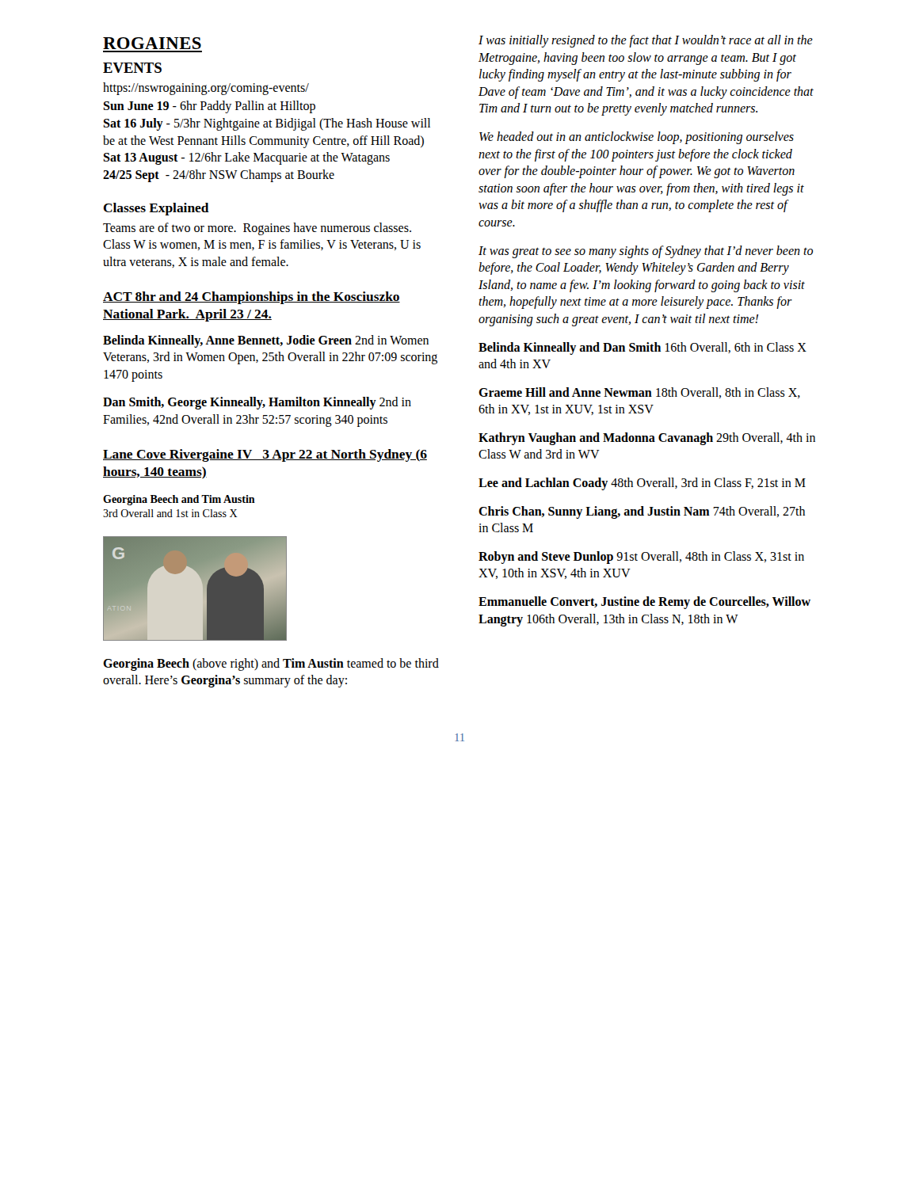ROGAINES
EVENTS
https://nswrogaining.org/coming-events/
Sun June 19 - 6hr Paddy Pallin at Hilltop
Sat 16 July - 5/3hr Nightgaine at Bidjigal (The Hash House will be at the West Pennant Hills Community Centre, off Hill Road)
Sat 13 August - 12/6hr Lake Macquarie at the Watagans
24/25 Sept - 24/8hr NSW Champs at Bourke
Classes Explained
Teams are of two or more. Rogaines have numerous classes. Class W is women, M is men, F is families, V is Veterans, U is ultra veterans, X is male and female.
ACT 8hr and 24 Championships in the Kosciuszko National Park. April 23 / 24.
Belinda Kinneally, Anne Bennett, Jodie Green 2nd in Women Veterans, 3rd in Women Open, 25th Overall in 22hr 07:09 scoring 1470 points
Dan Smith, George Kinneally, Hamilton Kinneally 2nd in Families, 42nd Overall in 23hr 52:57 scoring 340 points
Lane Cove Rivergaine IV 3 Apr 22 at North Sydney (6 hours, 140 teams)
Georgina Beech and Tim Austin
3rd Overall and 1st in Class X
Georgina Beech (above right) and Tim Austin teamed to be third overall. Here’s Georgina’s summary of the day:
I was initially resigned to the fact that I wouldn’t race at all in the Metrogaine, having been too slow to arrange a team. But I got lucky finding myself an entry at the last-minute subbing in for Dave of team ‘Dave and Tim’, and it was a lucky coincidence that Tim and I turn out to be pretty evenly matched runners.
We headed out in an anticlockwise loop, positioning ourselves next to the first of the 100 pointers just before the clock ticked over for the double-pointer hour of power. We got to Waverton station soon after the hour was over, from then, with tired legs it was a bit more of a shuffle than a run, to complete the rest of course.
It was great to see so many sights of Sydney that I’d never been to before, the Coal Loader, Wendy Whiteley’s Garden and Berry Island, to name a few. I’m looking forward to going back to visit them, hopefully next time at a more leisurely pace. Thanks for organising such a great event, I can’t wait til next time!
Belinda Kinneally and Dan Smith 16th Overall, 6th in Class X and 4th in XV
Graeme Hill and Anne Newman 18th Overall, 8th in Class X, 6th in XV, 1st in XUV, 1st in XSV
Kathryn Vaughan and Madonna Cavanagh 29th Overall, 4th in Class W and 3rd in WV
Lee and Lachlan Coady 48th Overall, 3rd in Class F, 21st in M
Chris Chan, Sunny Liang, and Justin Nam 74th Overall, 27th in Class M
Robyn and Steve Dunlop 91st Overall, 48th in Class X, 31st in XV, 10th in XSV, 4th in XUV
Emmanuelle Convert, Justine de Remy de Courcelles, Willow Langtry 106th Overall, 13th in Class N, 18th in W
11